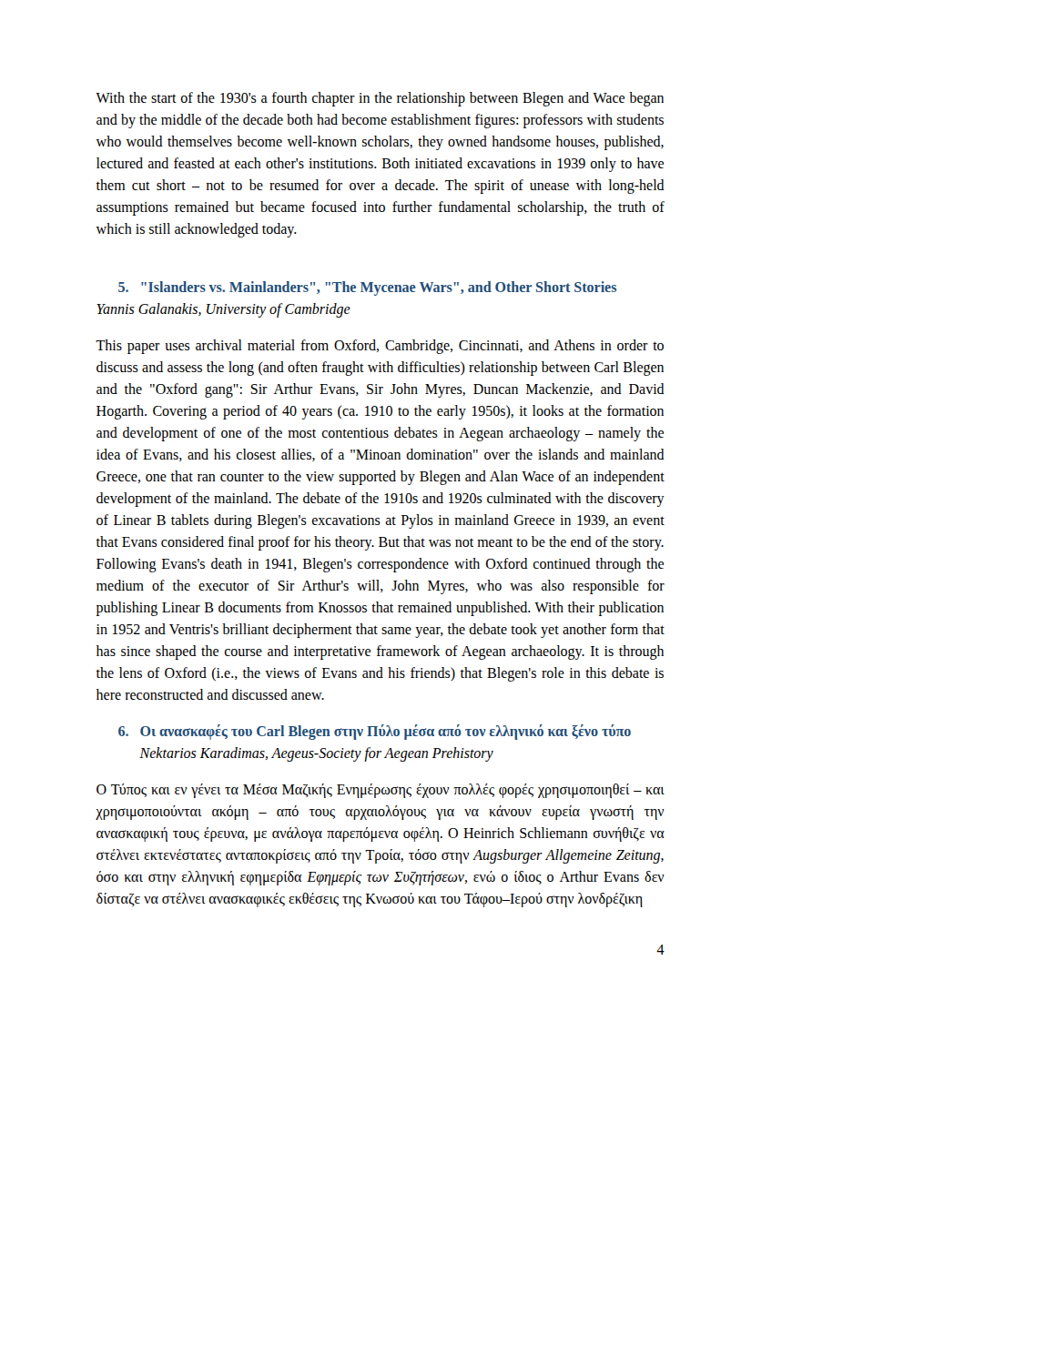With the start of the 1930's a fourth chapter in the relationship between Blegen and Wace began and by the middle of the decade both had become establishment figures: professors with students who would themselves become well-known scholars, they owned handsome houses, published, lectured and feasted at each other's institutions. Both initiated excavations in 1939 only to have them cut short – not to be resumed for over a decade. The spirit of unease with long-held assumptions remained but became focused into further fundamental scholarship, the truth of which is still acknowledged today.
5. "Islanders vs. Mainlanders", "The Mycenae Wars", and Other Short Stories
Yannis Galanakis, University of Cambridge
This paper uses archival material from Oxford, Cambridge, Cincinnati, and Athens in order to discuss and assess the long (and often fraught with difficulties) relationship between Carl Blegen and the "Oxford gang": Sir Arthur Evans, Sir John Myres, Duncan Mackenzie, and David Hogarth. Covering a period of 40 years (ca. 1910 to the early 1950s), it looks at the formation and development of one of the most contentious debates in Aegean archaeology – namely the idea of Evans, and his closest allies, of a "Minoan domination" over the islands and mainland Greece, one that ran counter to the view supported by Blegen and Alan Wace of an independent development of the mainland. The debate of the 1910s and 1920s culminated with the discovery of Linear B tablets during Blegen's excavations at Pylos in mainland Greece in 1939, an event that Evans considered final proof for his theory. But that was not meant to be the end of the story. Following Evans's death in 1941, Blegen's correspondence with Oxford continued through the medium of the executor of Sir Arthur's will, John Myres, who was also responsible for publishing Linear B documents from Knossos that remained unpublished. With their publication in 1952 and Ventris's brilliant decipherment that same year, the debate took yet another form that has since shaped the course and interpretative framework of Aegean archaeology. It is through the lens of Oxford (i.e., the views of Evans and his friends) that Blegen's role in this debate is here reconstructed and discussed anew.
6. Οι ανασκαφές του Carl Blegen στην Πύλο μέσα από τον ελληνικό και ξένο τύπο
Nektarios Karadimas, Aegeus-Society for Aegean Prehistory
Ο Τύπος και εν γένει τα Μέσα Μαζικής Ενημέρωσης έχουν πολλές φορές χρησιμοποιηθεί – και χρησιμοποιούνται ακόμη – από τους αρχαιολόγους για να κάνουν ευρεία γνωστή την ανασκαφική τους έρευνα, με ανάλογα παρεπόμενα οφέλη. Ο Heinrich Schliemann συνήθιζε να στέλνει εκτενέστατες ανταποκρίσεις από την Τροία, τόσο στην Augsburger Allgemeine Zeitung, όσο και στην ελληνική εφημερίδα Εφημερίς των Συζητήσεων, ενώ ο ίδιος ο Arthur Evans δεν δίσταζε να στέλνει ανασκαφικές εκθέσεις της Κνωσού και του Τάφου–Ιερού στην λονδρέζικη
4